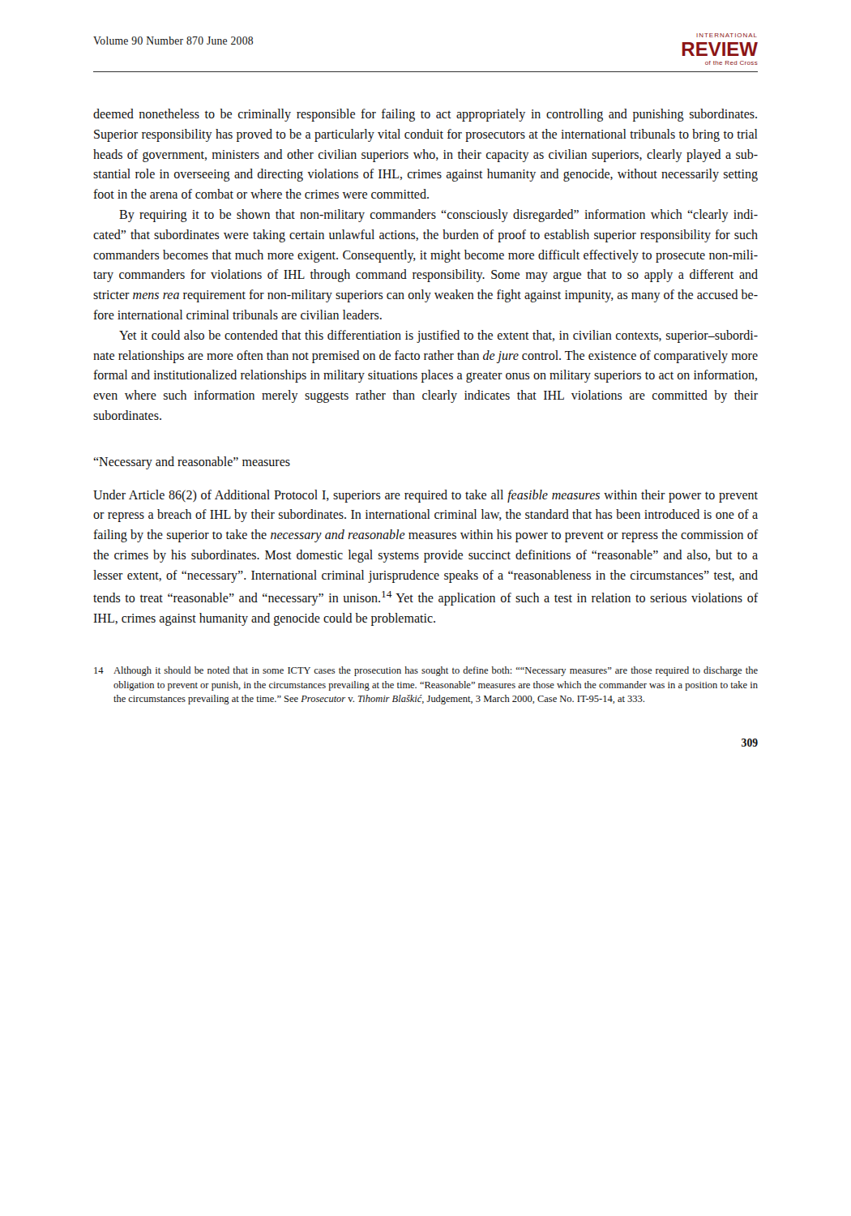Volume 90 Number 870 June 2008
INTERNATIONAL REVIEW of the Red Cross
deemed nonetheless to be criminally responsible for failing to act appropriately in controlling and punishing subordinates. Superior responsibility has proved to be a particularly vital conduit for prosecutors at the international tribunals to bring to trial heads of government, ministers and other civilian superiors who, in their capacity as civilian superiors, clearly played a substantial role in overseeing and directing violations of IHL, crimes against humanity and genocide, without necessarily setting foot in the arena of combat or where the crimes were committed.
By requiring it to be shown that non-military commanders “consciously disregarded” information which “clearly indicated” that subordinates were taking certain unlawful actions, the burden of proof to establish superior responsibility for such commanders becomes that much more exigent. Consequently, it might become more difficult effectively to prosecute non-military commanders for violations of IHL through command responsibility. Some may argue that to so apply a different and stricter mens rea requirement for non-military superiors can only weaken the fight against impunity, as many of the accused before international criminal tribunals are civilian leaders.
Yet it could also be contended that this differentiation is justified to the extent that, in civilian contexts, superior–subordinate relationships are more often than not premised on de facto rather than de jure control. The existence of comparatively more formal and institutionalized relationships in military situations places a greater onus on military superiors to act on information, even where such information merely suggests rather than clearly indicates that IHL violations are committed by their subordinates.
“Necessary and reasonable” measures
Under Article 86(2) of Additional Protocol I, superiors are required to take all feasible measures within their power to prevent or repress a breach of IHL by their subordinates. In international criminal law, the standard that has been introduced is one of a failing by the superior to take the necessary and reasonable measures within his power to prevent or repress the commission of the crimes by his subordinates. Most domestic legal systems provide succinct definitions of “reasonable” and also, but to a lesser extent, of “necessary”. International criminal jurisprudence speaks of a “reasonableness in the circumstances” test, and tends to treat “reasonable” and “necessary” in unison.14 Yet the application of such a test in relation to serious violations of IHL, crimes against humanity and genocide could be problematic.
14 Although it should be noted that in some ICTY cases the prosecution has sought to define both: ““Necessary measures” are those required to discharge the obligation to prevent or punish, in the circumstances prevailing at the time. “Reasonable” measures are those which the commander was in a position to take in the circumstances prevailing at the time.” See Prosecutor v. Tihomir Blaškić, Judgement, 3 March 2000, Case No. IT-95-14, at 333.
309